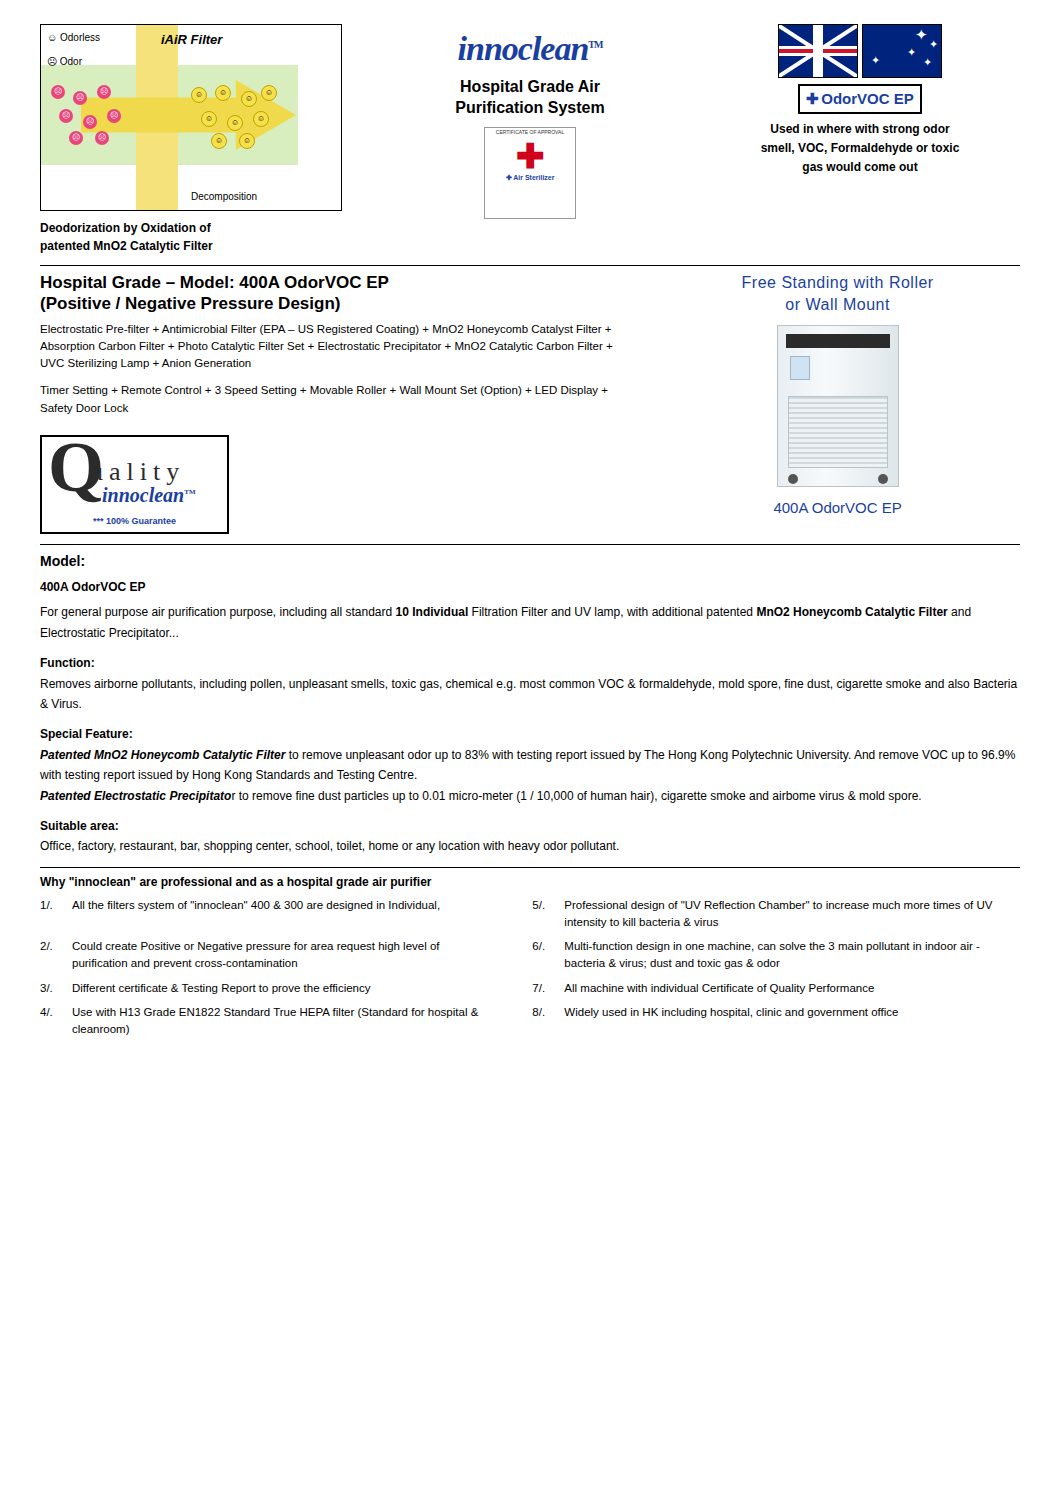☺ Odorless
☹ Odor
iAiR Filter
Decomposition
☹ ☹ ☹ ☹ ☹ ☹ ☹ ☹
☺ ☺ ☺ ☺ ☺ ☺ ☺ ☺ ☺
Deodorization by Oxidation of
patented MnO2 Catalytic Filter
innocleanTM
Hospital Grade Air
Purification System
CERTIFICATE OF APPROVAL
✚
✚ Air Sterilizer
✦ ✦ ✦ ✦ ✦
✚OdorVOC EP
Used in where with strong odor
smell, VOC, Formaldehyde or toxic
gas would come out
Hospital Grade – Model: 400A OdorVOC EP
(Positive / Negative Pressure Design)
Electrostatic Pre-filter + Antimicrobial Filter (EPA – US Registered Coating) + MnO2 Honeycomb Catalyst Filter + Absorption Carbon Filter + Photo Catalytic Filter Set + Electrostatic Precipitator + MnO2 Catalytic Carbon Filter + UVC Sterilizing Lamp + Anion Generation
Timer Setting + Remote Control + 3 Speed Setting + Movable Roller + Wall Mount Set (Option) + LED Display + Safety Door Lock
Q
uality
innocleanTM
*** 100% Guarantee
Free Standing with Roller
or Wall Mount
400A OdorVOC EP
Model:
400A OdorVOC EP
For general purpose air purification purpose, including all standard 10 Individual Filtration Filter and UV lamp, with additional patented MnO2 Honeycomb Catalytic Filter and Electrostatic Precipitator...
Function:
Removes airborne pollutants, including pollen, unpleasant smells, toxic gas, chemical e.g. most common VOC & formaldehyde, mold spore, fine dust, cigarette smoke and also Bacteria & Virus.
Special Feature:
Patented MnO2 Honeycomb Catalytic Filter to remove unpleasant odor up to 83% with testing report issued by The Hong Kong Polytechnic University. And remove VOC up to 96.9% with testing report issued by Hong Kong Standards and Testing Centre.
Patented Electrostatic Precipitator to remove fine dust particles up to 0.01 micro-meter (1 / 10,000 of human hair), cigarette smoke and airbome virus & mold spore.
Suitable area:
Office, factory, restaurant, bar, shopping center, school, toilet, home or any location with heavy odor pollutant.
Why "innoclean" are professional and as a hospital grade air purifier
| 1/. | All the filters system of "innoclean" 400 & 300 are designed in Individual, | | 5/. | Professional design of "UV Reflection Chamber" to increase much more times of UV intensity to kill bacteria & virus |
| 2/. | Could create Positive or Negative pressure for area request high level of purification and prevent cross-contamination | | 6/. | Multi-function design in one machine, can solve the 3 main pollutant in indoor air - bacteria & virus; dust and toxic gas & odor |
| 3/. | Different certificate & Testing Report to prove the efficiency | | 7/. | All machine with individual Certificate of Quality Performance |
| 4/. | Use with H13 Grade EN1822 Standard True HEPA filter (Standard for hospital & cleanroom) | | 8/. | Widely used in HK including hospital, clinic and government office |